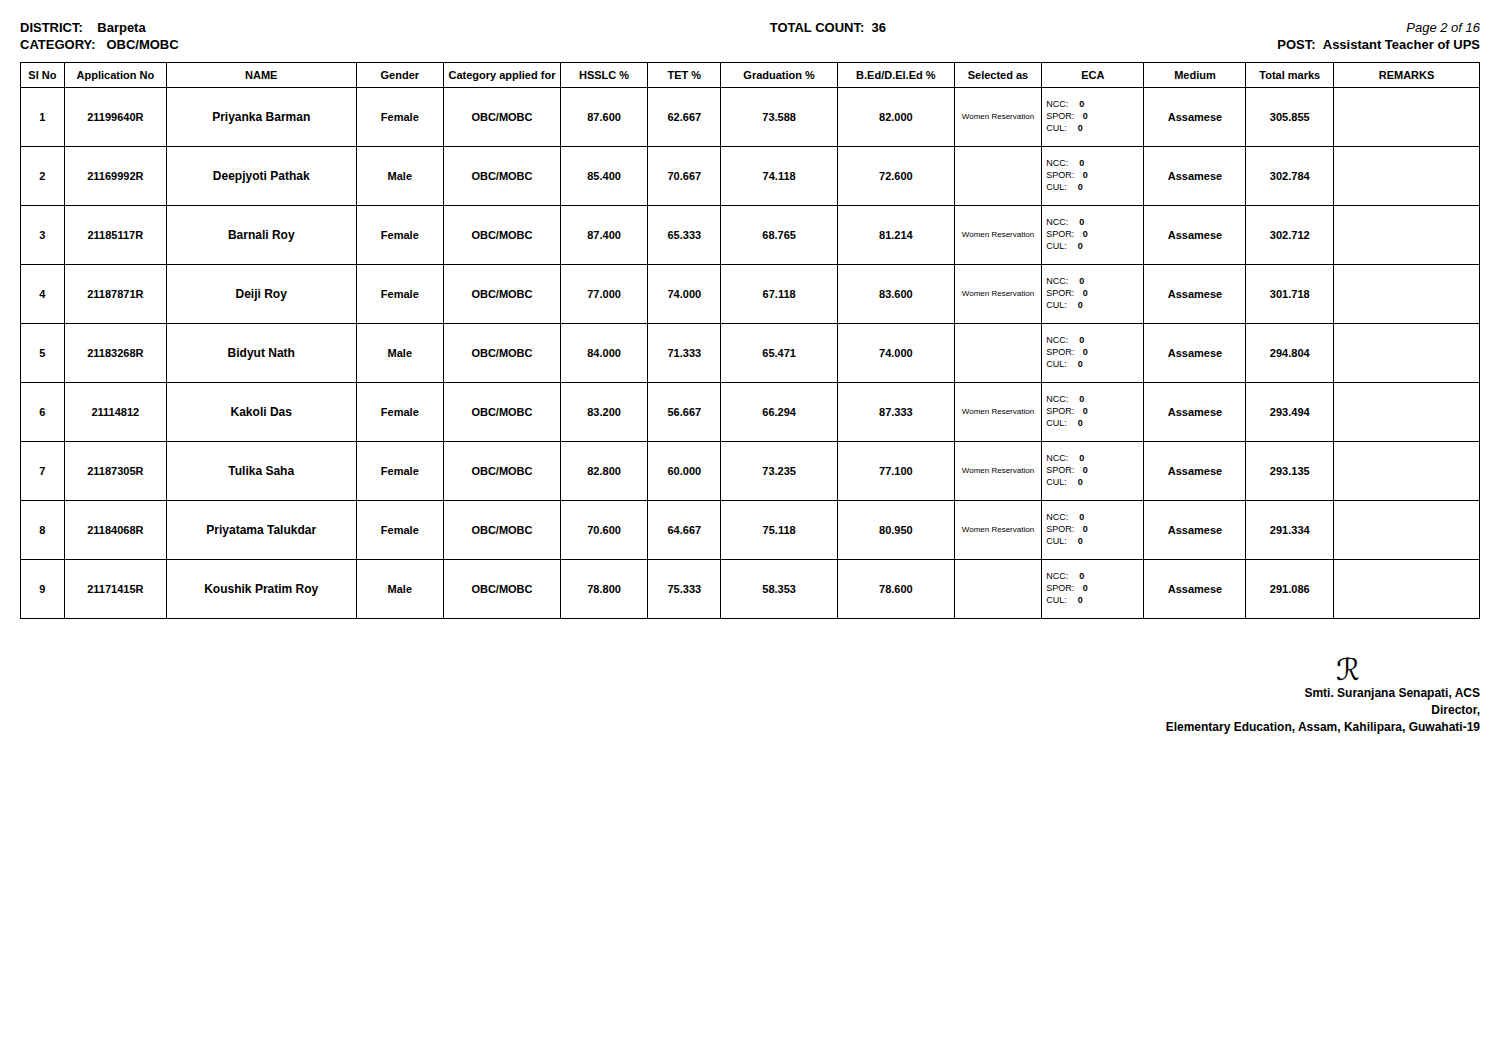DISTRICT: Barpeta
TOTAL COUNT: 36
Page 2 of 16
CATEGORY: OBC/MOBC
POST: Assistant Teacher of UPS
| Sl No | Application No | NAME | Gender | Category applied for | HSSLC % | TET % | Graduation % | B.Ed/D.El.Ed % | Selected as | ECA | Medium | Total marks | REMARKS |
| --- | --- | --- | --- | --- | --- | --- | --- | --- | --- | --- | --- | --- | --- |
| 1 | 21199640R | Priyanka Barman | Female | OBC/MOBC | 87.600 | 62.667 | 73.588 | 82.000 | Women Reservation | NCC: 0 SPOR: 0 CUL: 0 | Assamese | 305.855 | |
| 2 | 21169992R | Deepjyoti Pathak | Male | OBC/MOBC | 85.400 | 70.667 | 74.118 | 72.600 | | NCC: 0 SPOR: 0 CUL: 0 | Assamese | 302.784 | |
| 3 | 21185117R | Barnali Roy | Female | OBC/MOBC | 87.400 | 65.333 | 68.765 | 81.214 | Women Reservation | NCC: 0 SPOR: 0 CUL: 0 | Assamese | 302.712 | |
| 4 | 21187871R | Deiji Roy | Female | OBC/MOBC | 77.000 | 74.000 | 67.118 | 83.600 | Women Reservation | NCC: 0 SPOR: 0 CUL: 0 | Assamese | 301.718 | |
| 5 | 21183268R | Bidyut Nath | Male | OBC/MOBC | 84.000 | 71.333 | 65.471 | 74.000 | | NCC: 0 SPOR: 0 CUL: 0 | Assamese | 294.804 | |
| 6 | 21114812 | Kakoli Das | Female | OBC/MOBC | 83.200 | 56.667 | 66.294 | 87.333 | Women Reservation | NCC: 0 SPOR: 0 CUL: 0 | Assamese | 293.494 | |
| 7 | 21187305R | Tulika Saha | Female | OBC/MOBC | 82.800 | 60.000 | 73.235 | 77.100 | Women Reservation | NCC: 0 SPOR: 0 CUL: 0 | Assamese | 293.135 | |
| 8 | 21184068R | Priyatama Talukdar | Female | OBC/MOBC | 70.600 | 64.667 | 75.118 | 80.950 | Women Reservation | NCC: 0 SPOR: 0 CUL: 0 | Assamese | 291.334 | |
| 9 | 21171415R | Koushik Pratim Roy | Male | OBC/MOBC | 78.800 | 75.333 | 58.353 | 78.600 | | NCC: 0 SPOR: 0 CUL: 0 | Assamese | 291.086 | |
ℛ
Smti. Suranjana Senapati, ACS
Director,
Elementary Education, Assam, Kahilipara, Guwahati-19